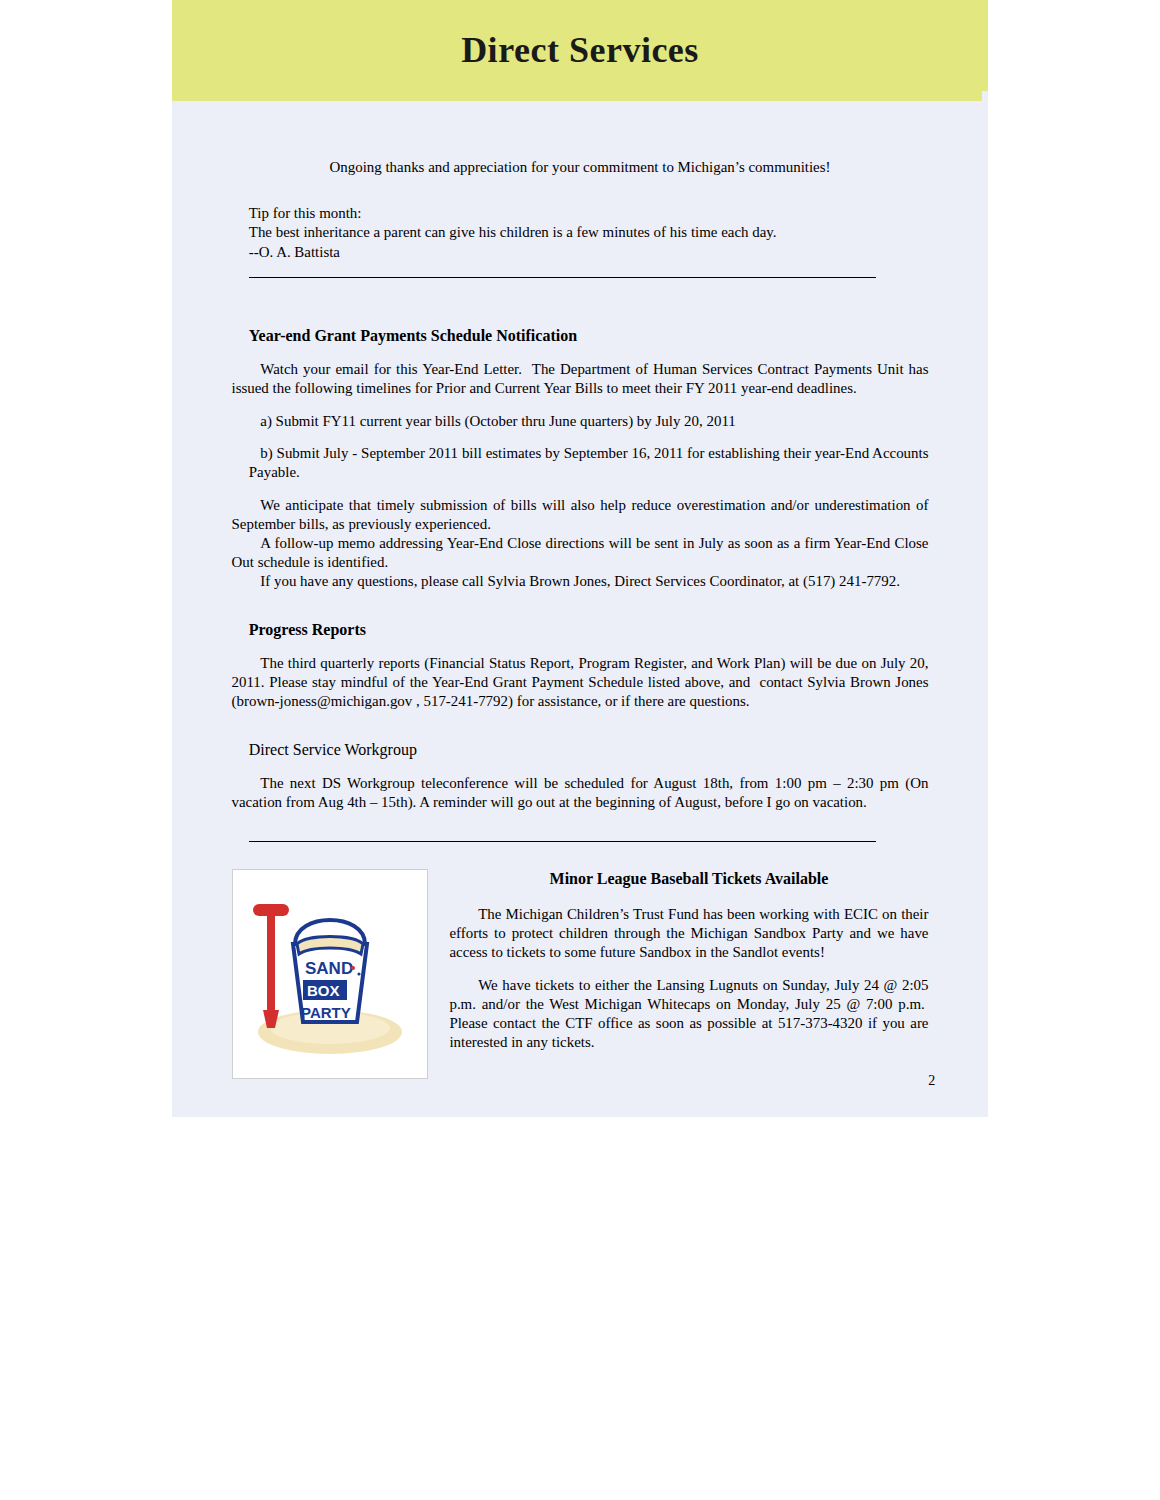Direct Services
Ongoing thanks and appreciation for your commitment to Michigan’s communities!
Tip for this month:
The best inheritance a parent can give his children is a few minutes of his time each day.
--O. A. Battista
Year-end Grant Payments Schedule Notification
Watch your email for this Year-End Letter. The Department of Human Services Contract Payments Unit has issued the following timelines for Prior and Current Year Bills to meet their FY 2011 year-end deadlines.
a) Submit FY11 current year bills (October thru June quarters) by July 20, 2011
b) Submit July - September 2011 bill estimates by September 16, 2011 for establishing their year-End Accounts Payable.
We anticipate that timely submission of bills will also help reduce overestimation and/or underestimation of September bills, as previously experienced.
A follow-up memo addressing Year-End Close directions will be sent in July as soon as a firm Year-End Close Out schedule is identified.
If you have any questions, please call Sylvia Brown Jones, Direct Services Coordinator, at (517) 241-7792.
Progress Reports
The third quarterly reports (Financial Status Report, Program Register, and Work Plan) will be due on July 20, 2011. Please stay mindful of the Year-End Grant Payment Schedule listed above, and contact Sylvia Brown Jones (brown-joness@michigan.gov , 517-241-7792) for assistance, or if there are questions.
Direct Service Workgroup
The next DS Workgroup teleconference will be scheduled for August 18th, from 1:00 pm – 2:30 pm (On vacation from Aug 4th – 15th). A reminder will go out at the beginning of August, before I go on vacation.
SAND BOX PARTY
Minor League Baseball Tickets Available
The Michigan Children’s Trust Fund has been working with ECIC on their efforts to protect children through the Michigan Sandbox Party and we have access to tickets to some future Sandbox in the Sandlot events!
We have tickets to either the Lansing Lugnuts on Sunday, July 24 @ 2:05 p.m. and/or the West Michigan Whitecaps on Monday, July 25 @ 7:00 p.m. Please contact the CTF office as soon as possible at 517-373-4320 if you are interested in any tickets.
2